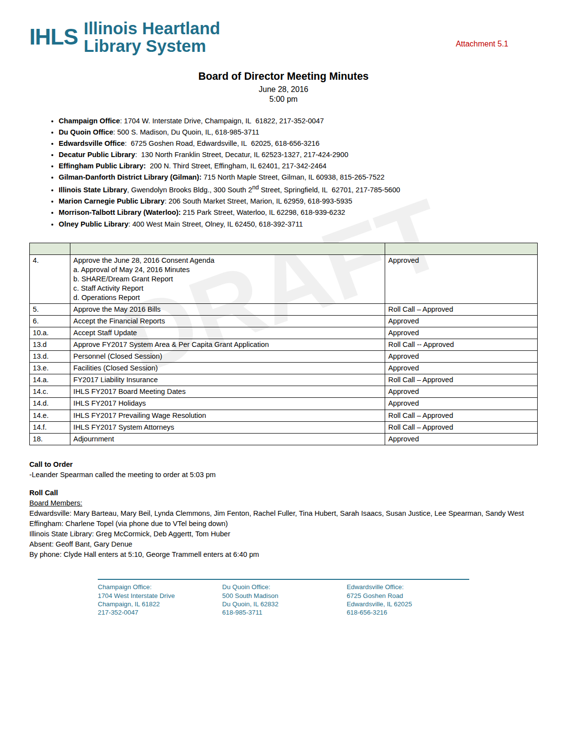DRAFT
Attachment 5.1
IHLS
Illinois Heartland
Library System
Board of Director Meeting Minutes
June 28, 2016
5:00 pm
Champaign Office: 1704 W. Interstate Drive, Champaign, IL 61822, 217-352-0047
Du Quoin Office: 500 S. Madison, Du Quoin, IL, 618-985-3711
Edwardsville Office: 6725 Goshen Road, Edwardsville, IL 62025, 618-656-3216
Decatur Public Library: 130 North Franklin Street, Decatur, IL 62523-1327, 217-424-2900
Effingham Public Library: 200 N. Third Street, Effingham, IL 62401, 217-342-2464
Gilman-Danforth District Library (Gilman): 715 North Maple Street, Gilman, IL 60938, 815-265-7522
Illinois State Library, Gwendolyn Brooks Bldg., 300 South 2nd Street, Springfield, IL 62701, 217-785-5600
Marion Carnegie Public Library: 206 South Market Street, Marion, IL 62959, 618-993-5935
Morrison-Talbott Library (Waterloo): 215 Park Street, Waterloo, IL 62298, 618-939-6232
Olney Public Library: 400 West Main Street, Olney, IL 62450, 618-392-3711
| 4. | Approve the June 28, 2016 Consent Agenda a. Approval of May 24, 2016 Minutes b. SHARE/Dream Grant Report c. Staff Activity Report d. Operations Report | Approved |
| 5. | Approve the May 2016 Bills | Roll Call – Approved |
| 6. | Accept the Financial Reports | Approved |
| 10.a. | Accept Staff Update | Approved |
| 13.d | Approve FY2017 System Area & Per Capita Grant Application | Roll Call -- Approved |
| 13.d. | Personnel (Closed Session) | Approved |
| 13.e. | Facilities (Closed Session) | Approved |
| 14.a. | FY2017 Liability Insurance | Roll Call – Approved |
| 14.c. | IHLS FY2017 Board Meeting Dates | Approved |
| 14.d. | IHLS FY2017 Holidays | Approved |
| 14.e. | IHLS FY2017 Prevailing Wage Resolution | Roll Call – Approved |
| 14.f. | IHLS FY2017 System Attorneys | Roll Call – Approved |
| 18. | Adjournment | Approved |
Call to Order
-Leander Spearman called the meeting to order at 5:03 pm
Roll Call
Board Members:
Edwardsville: Mary Barteau, Mary Beil, Lynda Clemmons, Jim Fenton, Rachel Fuller, Tina Hubert, Sarah Isaacs, Susan Justice, Lee Spearman, Sandy West
Effingham: Charlene Topel (via phone due to VTel being down)
Illinois State Library: Greg McCormick, Deb Aggertt, Tom Huber
Absent: Geoff Bant, Gary Denue
By phone: Clyde Hall enters at 5:10, George Trammell enters at 6:40 pm
Champaign Office:
1704 West Interstate Drive
Champaign, IL 61822
217-352-0047
Du Quoin Office:
500 South Madison
Du Quoin, IL 62832
618-985-3711
Edwardsville Office:
6725 Goshen Road
Edwardsville, IL 62025
618-656-3216